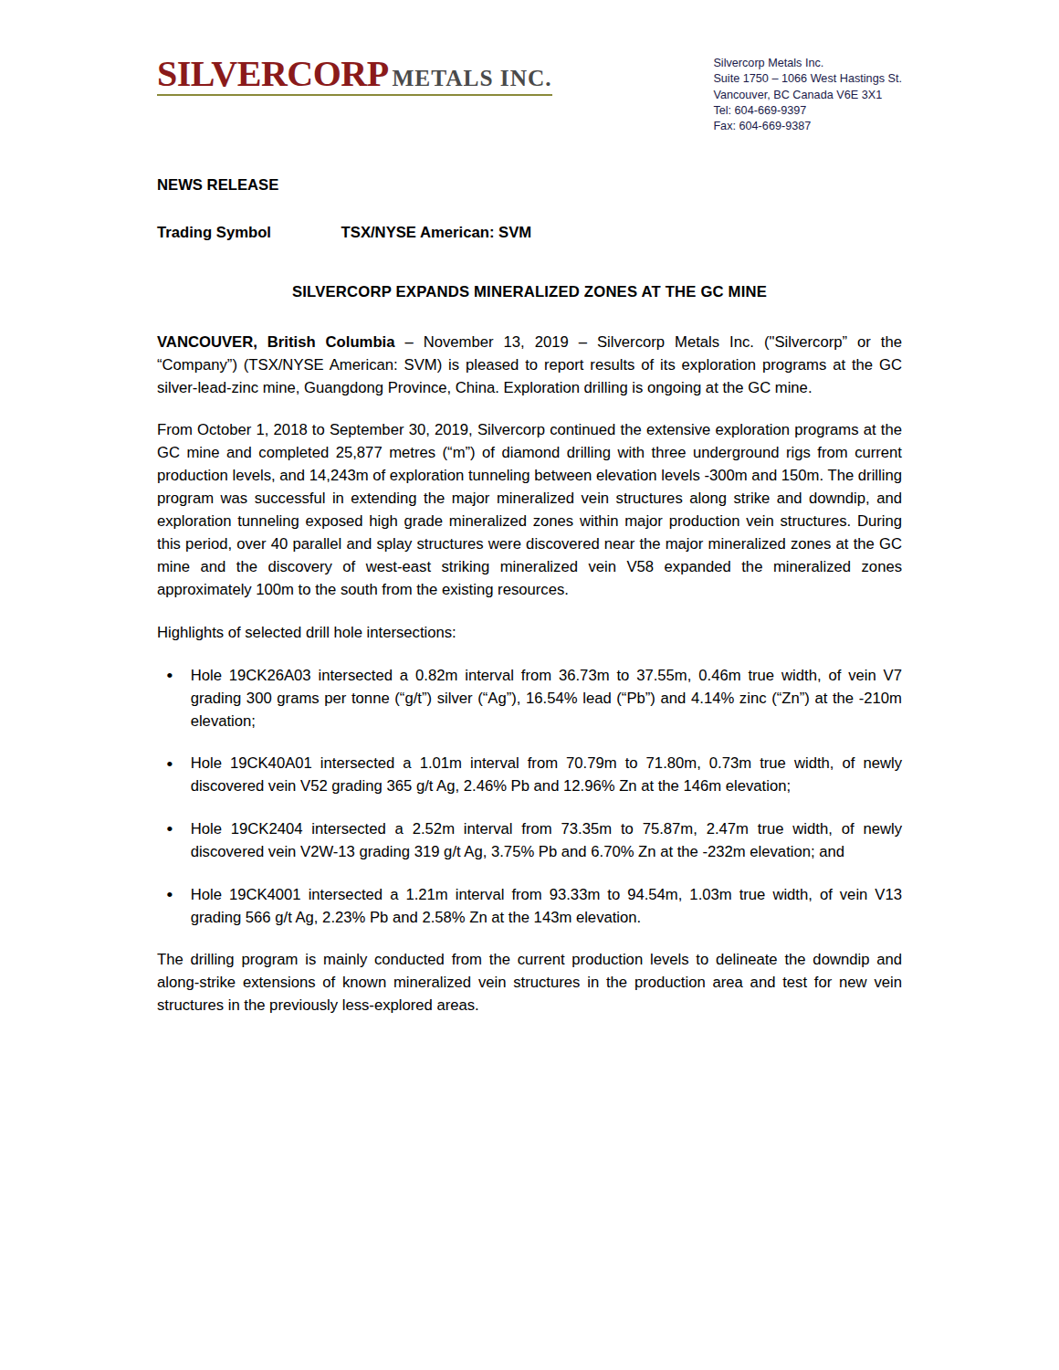SILVERCORP METALS INC.
Silvercorp Metals Inc.
Suite 1750 – 1066 West Hastings St.
Vancouver, BC Canada V6E 3X1
Tel: 604-669-9397
Fax: 604-669-9387
NEWS RELEASE
Trading Symbol TSX/NYSE American: SVM
SILVERCORP EXPANDS MINERALIZED ZONES AT THE GC MINE
VANCOUVER, British Columbia – November 13, 2019 – Silvercorp Metals Inc. ("Silvercorp” or the “Company”) (TSX/NYSE American: SVM) is pleased to report results of its exploration programs at the GC silver-lead-zinc mine, Guangdong Province, China. Exploration drilling is ongoing at the GC mine.
From October 1, 2018 to September 30, 2019, Silvercorp continued the extensive exploration programs at the GC mine and completed 25,877 metres (“m”) of diamond drilling with three underground rigs from current production levels, and 14,243m of exploration tunneling between elevation levels -300m and 150m. The drilling program was successful in extending the major mineralized vein structures along strike and downdip, and exploration tunneling exposed high grade mineralized zones within major production vein structures. During this period, over 40 parallel and splay structures were discovered near the major mineralized zones at the GC mine and the discovery of west-east striking mineralized vein V58 expanded the mineralized zones approximately 100m to the south from the existing resources.
Highlights of selected drill hole intersections:
Hole 19CK26A03 intersected a 0.82m interval from 36.73m to 37.55m, 0.46m true width, of vein V7 grading 300 grams per tonne (“g/t”) silver (“Ag”), 16.54% lead (“Pb”) and 4.14% zinc (“Zn”) at the -210m elevation;
Hole 19CK40A01 intersected a 1.01m interval from 70.79m to 71.80m, 0.73m true width, of newly discovered vein V52 grading 365 g/t Ag, 2.46% Pb and 12.96% Zn at the 146m elevation;
Hole 19CK2404 intersected a 2.52m interval from 73.35m to 75.87m, 2.47m true width, of newly discovered vein V2W-13 grading 319 g/t Ag, 3.75% Pb and 6.70% Zn at the -232m elevation; and
Hole 19CK4001 intersected a 1.21m interval from 93.33m to 94.54m, 1.03m true width, of vein V13 grading 566 g/t Ag, 2.23% Pb and 2.58% Zn at the 143m elevation.
The drilling program is mainly conducted from the current production levels to delineate the downdip and along-strike extensions of known mineralized vein structures in the production area and test for new vein structures in the previously less-explored areas.